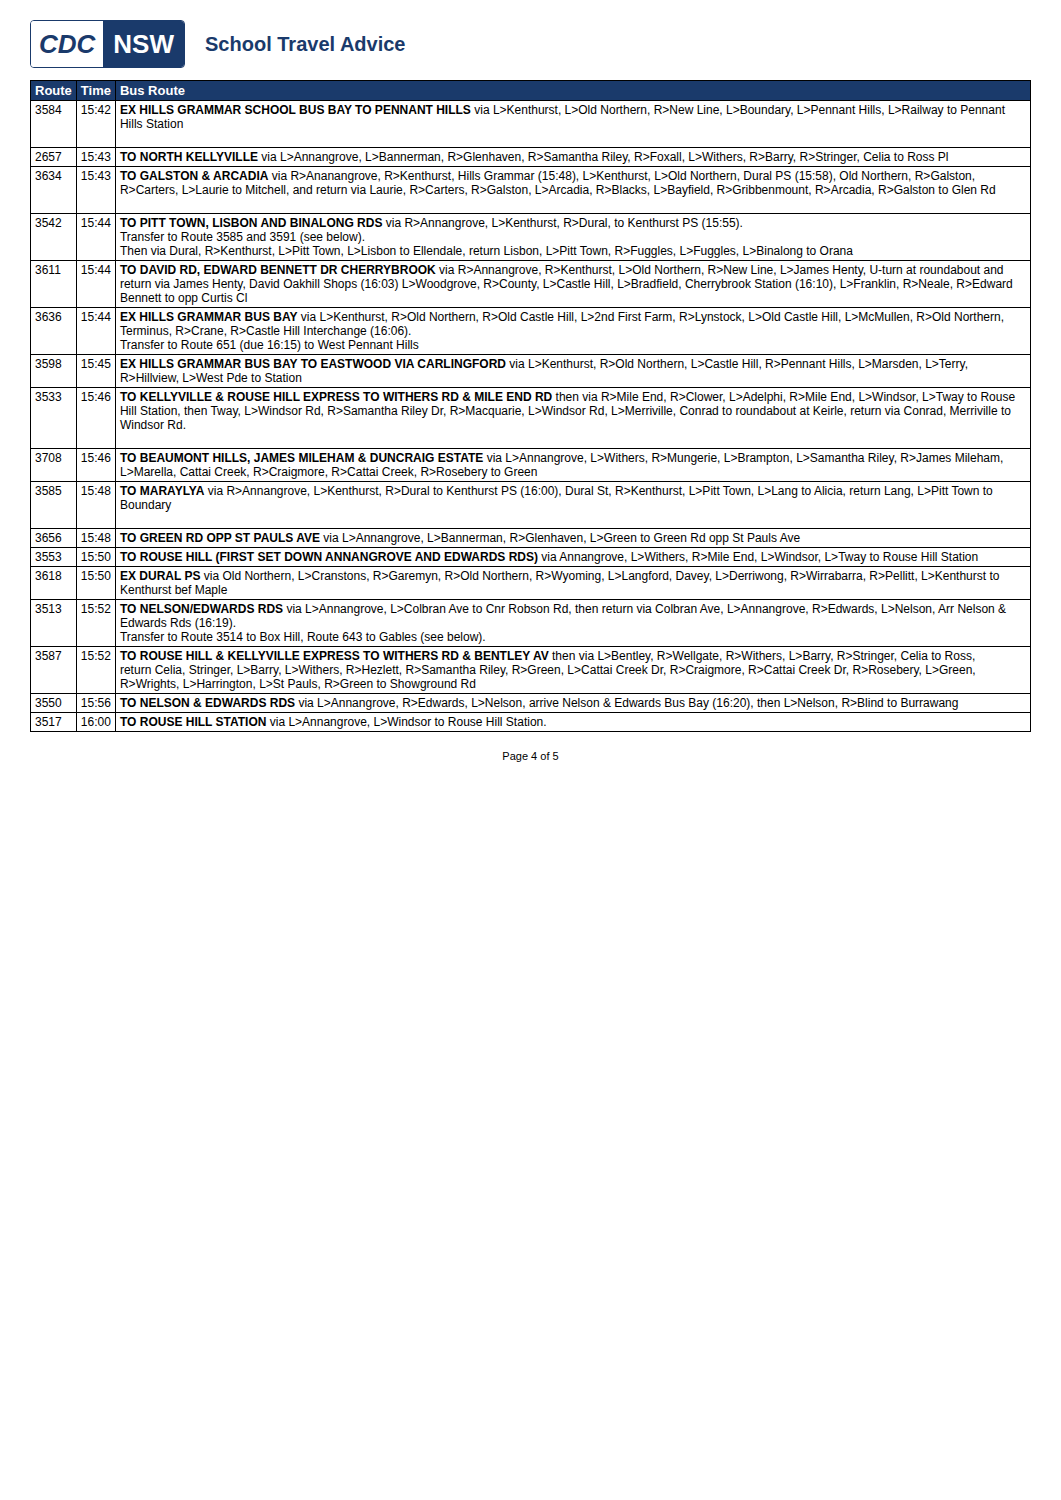CDC
NSW
School Travel Advice
| Route | Time | Bus Route |
| --- | --- | --- |
| 3584 | 15:42 | EX HILLS GRAMMAR SCHOOL BUS BAY TO PENNANT HILLS via L>Kenthurst, L>Old Northern, R>New Line, L>Boundary, L>Pennant Hills, L>Railway to Pennant Hills Station |
| 2657 | 15:43 | TO NORTH KELLYVILLE via L>Annangrove, L>Bannerman, R>Glenhaven, R>Samantha Riley, R>Foxall, L>Withers, R>Barry, R>Stringer, Celia to Ross Pl |
| 3634 | 15:43 | TO GALSTON & ARCADIA via R>Ananangrove, R>Kenthurst, Hills Grammar (15:48), L>Kenthurst, L>Old Northern, Dural PS (15:58), Old Northern, R>Galston, R>Carters, L>Laurie to Mitchell, and return via Laurie, R>Carters, R>Galston, L>Arcadia, R>Blacks, L>Bayfield, R>Gribbenmount, R>Arcadia, R>Galston to Glen Rd |
| 3542 | 15:44 | TO PITT TOWN, LISBON AND BINALONG RDS via R>Annangrove, L>Kenthurst, R>Dural, to Kenthurst PS (15:55). Transfer to Route 3585 and 3591 (see below). Then via Dural, R>Kenthurst, L>Pitt Town, L>Lisbon to Ellendale, return Lisbon, L>Pitt Town, R>Fuggles, L>Fuggles, L>Binalong to Orana |
| 3611 | 15:44 | TO DAVID RD, EDWARD BENNETT DR CHERRYBROOK via R>Annangrove, R>Kenthurst, L>Old Northern, R>New Line, L>James Henty, U-turn at roundabout and return via James Henty, David Oakhill Shops (16:03) L>Woodgrove, R>County, L>Castle Hill, L>Bradfield, Cherrybrook Station (16:10), L>Franklin, R>Neale, R>Edward Bennett to opp Curtis Cl |
| 3636 | 15:44 | EX HILLS GRAMMAR BUS BAY via L>Kenthurst, R>Old Northern, R>Old Castle Hill, L>2nd First Farm, R>Lynstock, L>Old Castle Hill, L>McMullen, R>Old Northern, Terminus, R>Crane, R>Castle Hill Interchange (16:06). Transfer to Route 651 (due 16:15) to West Pennant Hills |
| 3598 | 15:45 | EX HILLS GRAMMAR BUS BAY TO EASTWOOD VIA CARLINGFORD via L>Kenthurst, R>Old Northern, L>Castle Hill, R>Pennant Hills, L>Marsden, L>Terry, R>Hillview, L>West Pde to Station |
| 3533 | 15:46 | TO KELLYVILLE & ROUSE HILL EXPRESS TO WITHERS RD & MILE END RD then via R>Mile End, R>Clower, L>Adelphi, R>Mile End, L>Windsor, L>Tway to Rouse Hill Station, then Tway, L>Windsor Rd, R>Samantha Riley Dr, R>Macquarie, L>Windsor Rd, L>Merriville, Conrad to roundabout at Keirle, return via Conrad, Merriville to Windsor Rd. |
| 3708 | 15:46 | TO BEAUMONT HILLS, JAMES MILEHAM & DUNCRAIG ESTATE via L>Annangrove, L>Withers, R>Mungerie, L>Brampton, L>Samantha Riley, R>James Mileham, L>Marella, Cattai Creek, R>Craigmore, R>Cattai Creek, R>Rosebery to Green |
| 3585 | 15:48 | TO MARAYLYA via R>Annangrove, L>Kenthurst, R>Dural to Kenthurst PS (16:00), Dural St, R>Kenthurst, L>Pitt Town, L>Lang to Alicia, return Lang, L>Pitt Town to Boundary |
| 3656 | 15:48 | TO GREEN RD OPP ST PAULS AVE via L>Annangrove, L>Bannerman, R>Glenhaven, L>Green to Green Rd opp St Pauls Ave |
| 3553 | 15:50 | TO ROUSE HILL (FIRST SET DOWN ANNANGROVE AND EDWARDS RDS) via Annangrove, L>Withers, R>Mile End, L>Windsor, L>Tway to Rouse Hill Station |
| 3618 | 15:50 | EX DURAL PS via Old Northern, L>Cranstons, R>Garemyn, R>Old Northern, R>Wyoming, L>Langford, Davey, L>Derriwong, R>Wirrabarra, R>Pellitt, L>Kenthurst to Kenthurst bef Maple |
| 3513 | 15:52 | TO NELSON/EDWARDS RDS via L>Annangrove, L>Colbran Ave to Cnr Robson Rd, then return via Colbran Ave, L>Annangrove, R>Edwards, L>Nelson, Arr Nelson & Edwards Rds (16:19). Transfer to Route 3514 to Box Hill, Route 643 to Gables (see below). |
| 3587 | 15:52 | TO ROUSE HILL & KELLYVILLE EXPRESS TO WITHERS RD & BENTLEY AV then via L>Bentley, R>Wellgate, R>Withers, L>Barry, R>Stringer, Celia to Ross, return Celia, Stringer, L>Barry, L>Withers, R>Hezlett, R>Samantha Riley, R>Green, L>Cattai Creek Dr, R>Craigmore, R>Cattai Creek Dr, R>Rosebery, L>Green, R>Wrights, L>Harrington, L>St Pauls, R>Green to Showground Rd |
| 3550 | 15:56 | TO NELSON & EDWARDS RDS via L>Annangrove, R>Edwards, L>Nelson, arrive Nelson & Edwards Bus Bay (16:20), then L>Nelson, R>Blind to Burrawang |
| 3517 | 16:00 | TO ROUSE HILL STATION via L>Annangrove, L>Windsor to Rouse Hill Station. |
Page 4 of 5